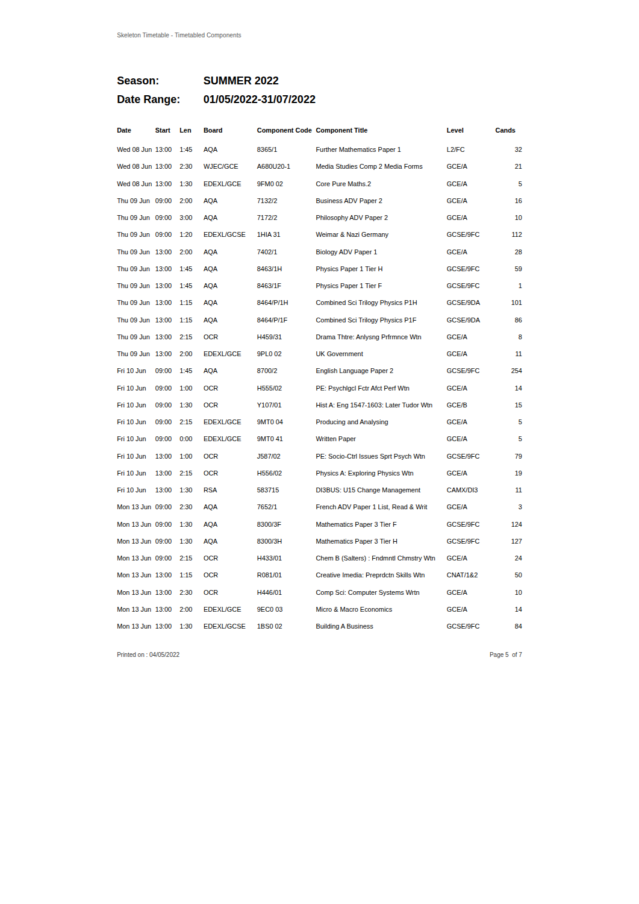Skeleton Timetable - Timetabled Components
Season:
SUMMER 2022
Date Range:
01/05/2022-31/07/2022
| Date | Start | Len | Board | Component Code | Component Title | Level | Cands |
| --- | --- | --- | --- | --- | --- | --- | --- |
| Wed 08 Jun | 13:00 | 1:45 | AQA | 8365/1 | Further Mathematics Paper 1 | L2/FC | 32 |
| Wed 08 Jun | 13:00 | 2:30 | WJEC/GCE | A680U20-1 | Media Studies Comp 2 Media Forms | GCE/A | 21 |
| Wed 08 Jun | 13:00 | 1:30 | EDEXL/GCE | 9FM0 02 | Core Pure Maths.2 | GCE/A | 5 |
| Thu 09 Jun | 09:00 | 2:00 | AQA | 7132/2 | Business ADV Paper 2 | GCE/A | 16 |
| Thu 09 Jun | 09:00 | 3:00 | AQA | 7172/2 | Philosophy ADV Paper 2 | GCE/A | 10 |
| Thu 09 Jun | 09:00 | 1:20 | EDEXL/GCSE | 1HIA 31 | Weimar & Nazi Germany | GCSE/9FC | 112 |
| Thu 09 Jun | 13:00 | 2:00 | AQA | 7402/1 | Biology ADV Paper 1 | GCE/A | 28 |
| Thu 09 Jun | 13:00 | 1:45 | AQA | 8463/1H | Physics Paper 1 Tier H | GCSE/9FC | 59 |
| Thu 09 Jun | 13:00 | 1:45 | AQA | 8463/1F | Physics Paper 1 Tier F | GCSE/9FC | 1 |
| Thu 09 Jun | 13:00 | 1:15 | AQA | 8464/P/1H | Combined Sci Trilogy Physics P1H | GCSE/9DA | 101 |
| Thu 09 Jun | 13:00 | 1:15 | AQA | 8464/P/1F | Combined Sci Trilogy Physics P1F | GCSE/9DA | 86 |
| Thu 09 Jun | 13:00 | 2:15 | OCR | H459/31 | Drama Thtre: Anlysng Prfrmnce Wtn | GCE/A | 8 |
| Thu 09 Jun | 13:00 | 2:00 | EDEXL/GCE | 9PL0 02 | UK Government | GCE/A | 11 |
| Fri 10 Jun | 09:00 | 1:45 | AQA | 8700/2 | English Language Paper 2 | GCSE/9FC | 254 |
| Fri 10 Jun | 09:00 | 1:00 | OCR | H555/02 | PE: Psychlgcl Fctr Afct Perf Wtn | GCE/A | 14 |
| Fri 10 Jun | 09:00 | 1:30 | OCR | Y107/01 | Hist A: Eng 1547-1603: Later Tudor Wtn | GCE/B | 15 |
| Fri 10 Jun | 09:00 | 2:15 | EDEXL/GCE | 9MT0 04 | Producing and Analysing | GCE/A | 5 |
| Fri 10 Jun | 09:00 | 0:00 | EDEXL/GCE | 9MT0 41 | Written Paper | GCE/A | 5 |
| Fri 10 Jun | 13:00 | 1:00 | OCR | J587/02 | PE: Socio-Ctrl Issues Sprt Psych Wtn | GCSE/9FC | 79 |
| Fri 10 Jun | 13:00 | 2:15 | OCR | H556/02 | Physics A: Exploring Physics Wtn | GCE/A | 19 |
| Fri 10 Jun | 13:00 | 1:30 | RSA | 583715 | DI3BUS: U15 Change Management | CAMX/DI3 | 11 |
| Mon 13 Jun | 09:00 | 2:30 | AQA | 7652/1 | French ADV Paper 1 List, Read & Writ | GCE/A | 3 |
| Mon 13 Jun | 09:00 | 1:30 | AQA | 8300/3F | Mathematics Paper 3 Tier F | GCSE/9FC | 124 |
| Mon 13 Jun | 09:00 | 1:30 | AQA | 8300/3H | Mathematics Paper 3 Tier H | GCSE/9FC | 127 |
| Mon 13 Jun | 09:00 | 2:15 | OCR | H433/01 | Chem B (Salters) : Fndmntl Chmstry Wtn | GCE/A | 24 |
| Mon 13 Jun | 13:00 | 1:15 | OCR | R081/01 | Creative Imedia: Preprdctn Skills Wtn | CNAT/1&2 | 50 |
| Mon 13 Jun | 13:00 | 2:30 | OCR | H446/01 | Comp Sci: Computer Systems Wrtn | GCE/A | 10 |
| Mon 13 Jun | 13:00 | 2:00 | EDEXL/GCE | 9EC0 03 | Micro & Macro Economics | GCE/A | 14 |
| Mon 13 Jun | 13:00 | 1:30 | EDEXL/GCSE | 1BS0 02 | Building A Business | GCSE/9FC | 84 |
Printed on : 04/05/2022
Page 5 of 7